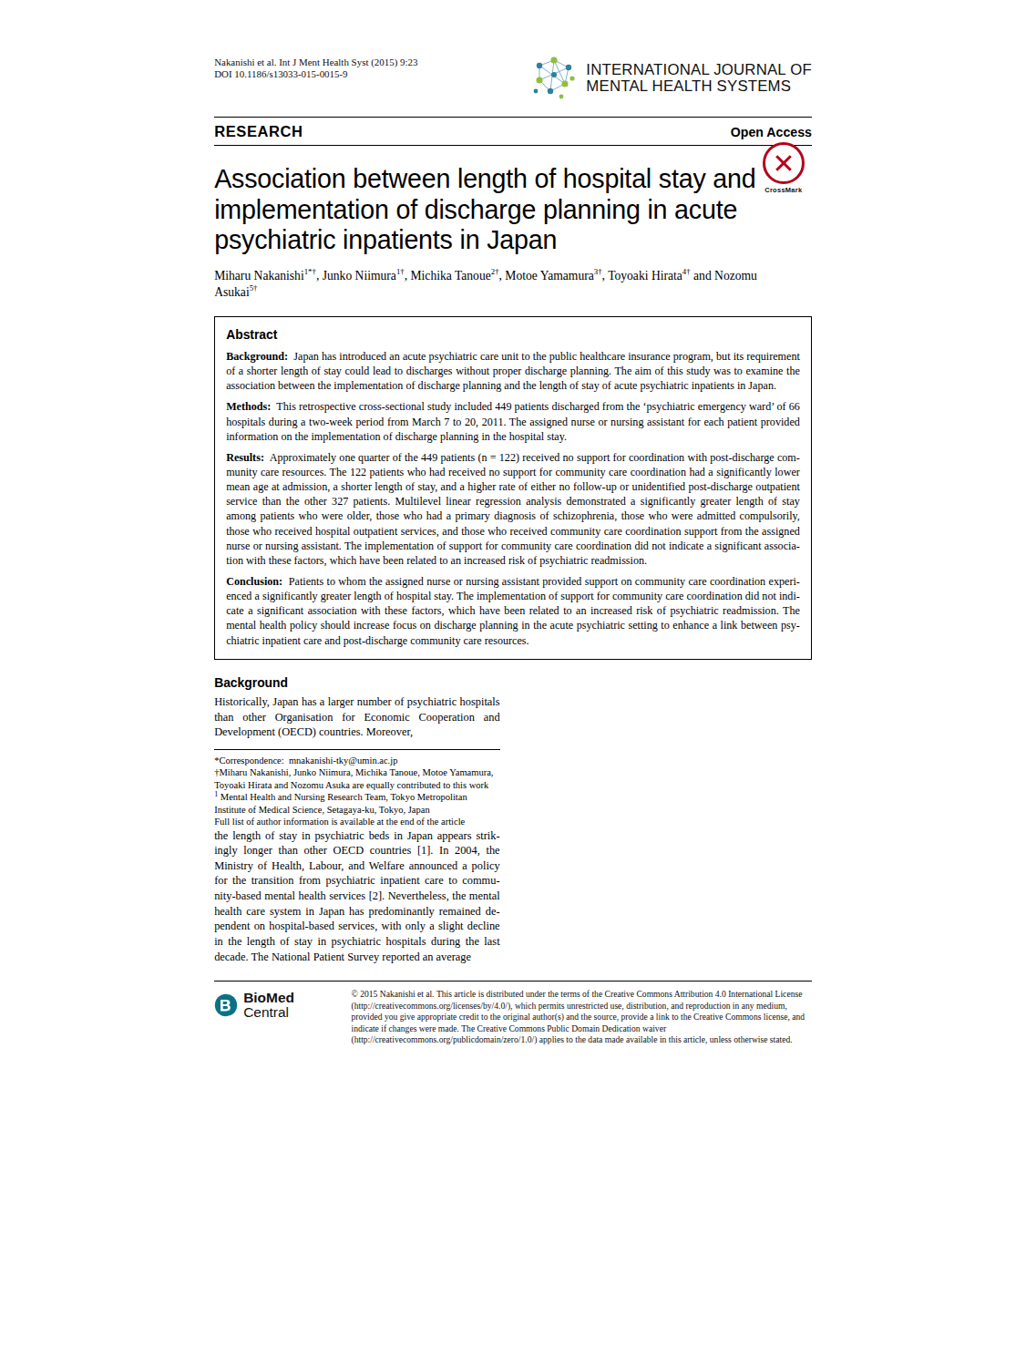Nakanishi et al. Int J Ment Health Syst (2015) 9:23 DOI 10.1186/s13033-015-0015-9
INTERNATIONAL JOURNAL OF
MENTAL HEALTH SYSTEMS
RESEARCH
Open Access
CrossMark
Association between length of hospital stay and implementation of discharge planning in acute psychiatric inpatients in Japan
Miharu Nakanishi1*†, Junko Niimura1†, Michika Tanoue2†, Motoe Yamamura3†, Toyoaki Hirata4† and Nozomu Asukai5†
Abstract
Background: Japan has introduced an acute psychiatric care unit to the public healthcare insurance program, but its requirement of a shorter length of stay could lead to discharges without proper discharge planning. The aim of this study was to examine the association between the implementation of discharge planning and the length of stay of acute psychiatric inpatients in Japan.
Methods: This retrospective cross-sectional study included 449 patients discharged from the ‘psychiatric emergency ward’ of 66 hospitals during a two-week period from March 7 to 20, 2011. The assigned nurse or nursing assistant for each patient provided information on the implementation of discharge planning in the hospital stay.
Results: Approximately one quarter of the 449 patients (n = 122) received no support for coordination with post-discharge community care resources. The 122 patients who had received no support for community care coordination had a significantly lower mean age at admission, a shorter length of stay, and a higher rate of either no follow-up or unidentified post-discharge outpatient service than the other 327 patients. Multilevel linear regression analysis demonstrated a significantly greater length of stay among patients who were older, those who had a primary diagnosis of schizophrenia, those who were admitted compulsorily, those who received hospital outpatient services, and those who received community care coordination support from the assigned nurse or nursing assistant. The implementation of support for community care coordination did not indicate a significant association with these factors, which have been related to an increased risk of psychiatric readmission.
Conclusion: Patients to whom the assigned nurse or nursing assistant provided support on community care coordination experienced a significantly greater length of hospital stay. The implementation of support for community care coordination did not indicate a significant association with these factors, which have been related to an increased risk of psychiatric readmission. The mental health policy should increase focus on discharge planning in the acute psychiatric setting to enhance a link between psychiatric inpatient care and post-discharge community care resources.
Background
Historically, Japan has a larger number of psychiatric hospitals than other Organisation for Economic Cooperation and Development (OECD) countries. Moreover,
*Correspondence: mnakanishi-tky@umin.ac.jp
†Miharu Nakanishi, Junko Niimura, Michika Tanoue, Motoe Yamamura, Toyoaki Hirata and Nozomu Asuka are equally contributed to this work
1 Mental Health and Nursing Research Team, Tokyo Metropolitan Institute of Medical Science, Setagaya-ku, Tokyo, Japan
Full list of author information is available at the end of the article
the length of stay in psychiatric beds in Japan appears strikingly longer than other OECD countries [1]. In 2004, the Ministry of Health, Labour, and Welfare announced a policy for the transition from psychiatric inpatient care to community-based mental health services [2]. Nevertheless, the mental health care system in Japan has predominantly remained dependent on hospital-based services, with only a slight decline in the length of stay in psychiatric hospitals during the last decade. The National Patient Survey reported an average
BioMed Central
© 2015 Nakanishi et al. This article is distributed under the terms of the Creative Commons Attribution 4.0 International License (http://creativecommons.org/licenses/by/4.0/), which permits unrestricted use, distribution, and reproduction in any medium, provided you give appropriate credit to the original author(s) and the source, provide a link to the Creative Commons license, and indicate if changes were made. The Creative Commons Public Domain Dedication waiver (http://creativecommons.org/publicdomain/zero/1.0/) applies to the data made available in this article, unless otherwise stated.